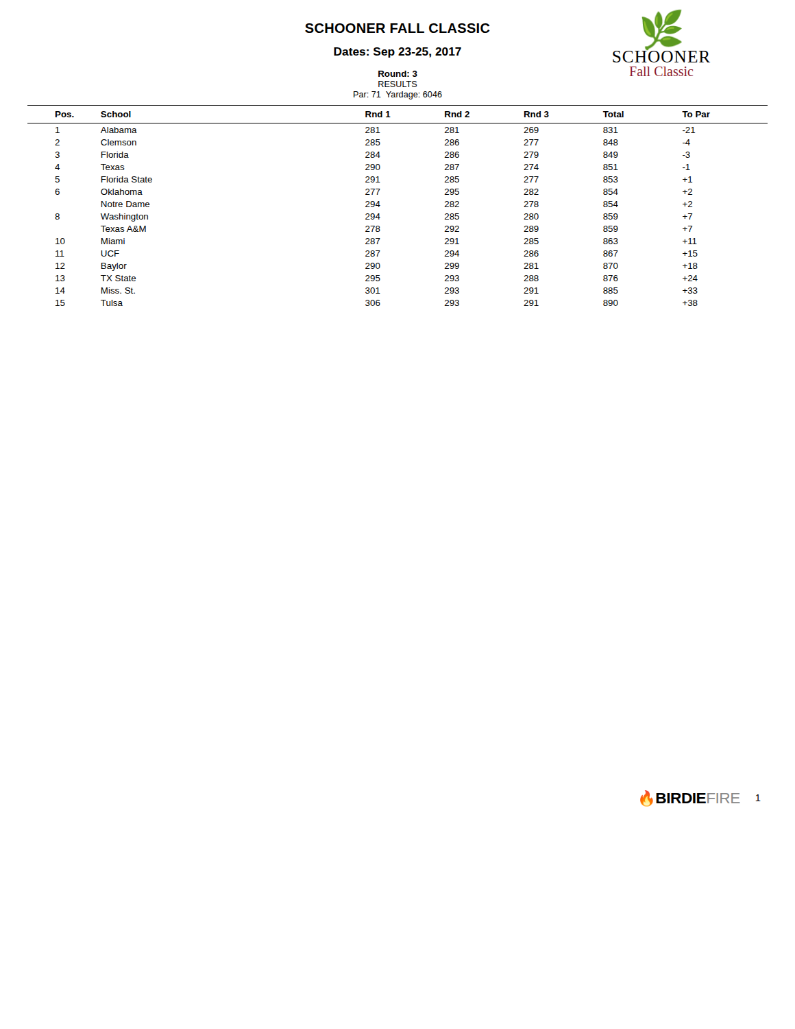🌿
SCHOONER
Fall Classic
SCHOONER FALL CLASSIC
Dates: Sep 23-25, 2017
Round: 3
RESULTS
Par: 71 Yardage: 6046
| Pos. | School | Rnd 1 | Rnd 2 | Rnd 3 | Total | To Par |
| --- | --- | --- | --- | --- | --- | --- |
| 1 | Alabama | 281 | 281 | 269 | 831 | -21 |
| 2 | Clemson | 285 | 286 | 277 | 848 | -4 |
| 3 | Florida | 284 | 286 | 279 | 849 | -3 |
| 4 | Texas | 290 | 287 | 274 | 851 | -1 |
| 5 | Florida State | 291 | 285 | 277 | 853 | +1 |
| 6 | Oklahoma | 277 | 295 | 282 | 854 | +2 |
| | Notre Dame | 294 | 282 | 278 | 854 | +2 |
| 8 | Washington | 294 | 285 | 280 | 859 | +7 |
| | Texas A&M | 278 | 292 | 289 | 859 | +7 |
| 10 | Miami | 287 | 291 | 285 | 863 | +11 |
| 11 | UCF | 287 | 294 | 286 | 867 | +15 |
| 12 | Baylor | 290 | 299 | 281 | 870 | +18 |
| 13 | TX State | 295 | 293 | 288 | 876 | +24 |
| 14 | Miss. St. | 301 | 293 | 291 | 885 | +33 |
| 15 | Tulsa | 306 | 293 | 291 | 890 | +38 |
🔥BIRDIE FIRE 1